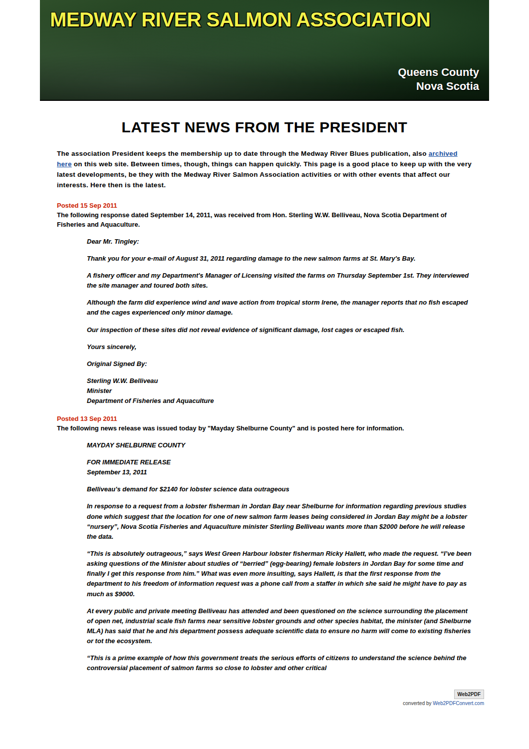MEDWAY RIVER SALMON ASSOCIATION
Queens County
Nova Scotia
LATEST NEWS FROM THE PRESIDENT
The association President keeps the membership up to date through the Medway River Blues publication, also archived here on this web site. Between times, though, things can happen quickly. This page is a good place to keep up with the very latest developments, be they with the Medway River Salmon Association activities or with other events that affect our interests. Here then is the latest.
Posted 15 Sep 2011
The following response dated September 14, 2011, was received from Hon. Sterling W.W. Belliveau, Nova Scotia Department of Fisheries and Aquaculture.
Dear Mr. Tingley:
Thank you for your e-mail of August 31, 2011 regarding damage to the new salmon farms at St. Mary's Bay.
A fishery officer and my Department's Manager of Licensing visited the farms on Thursday September 1st. They interviewed the site manager and toured both sites.
Although the farm did experience wind and wave action from tropical storm Irene, the manager reports that no fish escaped and the cages experienced only minor damage.
Our inspection of these sites did not reveal evidence of significant damage, lost cages or escaped fish.
Yours sincerely,
Original Signed By:
Sterling W.W. Belliveau
Minister
Department of Fisheries and Aquaculture
Posted 13 Sep 2011
The following news release was issued today by "Mayday Shelburne County" and is posted here for information.
MAYDAY SHELBURNE COUNTY
FOR IMMEDIATE RELEASE
September 13, 2011
Belliveau’s demand for $2140 for lobster science data outrageous
In response to a request from a lobster fisherman in Jordan Bay near Shelburne for information regarding previous studies done which suggest that the location for one of new salmon farm leases being considered in Jordan Bay might be a lobster “nursery”, Nova Scotia Fisheries and Aquaculture minister Sterling Belliveau wants more than $2000 before he will release the data.
“This is absolutely outrageous,” says West Green Harbour lobster fisherman Ricky Hallett, who made the request. “I’ve been asking questions of the Minister about studies of “berried” (egg-bearing) female lobsters in Jordan Bay for some time and finally I get this response from him.” What was even more insulting, says Hallett, is that the first response from the department to his freedom of information request was a phone call from a staffer in which she said he might have to pay as much as $9000.
At every public and private meeting Belliveau has attended and been questioned on the science surrounding the placement of open net, industrial scale fish farms near sensitive lobster grounds and other species habitat, the minister (and Shelburne MLA) has said that he and his department possess adequate scientific data to ensure no harm will come to existing fisheries or tot the ecosystem.
“This is a prime example of how this government treats the serious efforts of citizens to understand the science behind the controversial placement of salmon farms so close to lobster and other critical
Web2PDF
converted by Web2PDFConvert.com